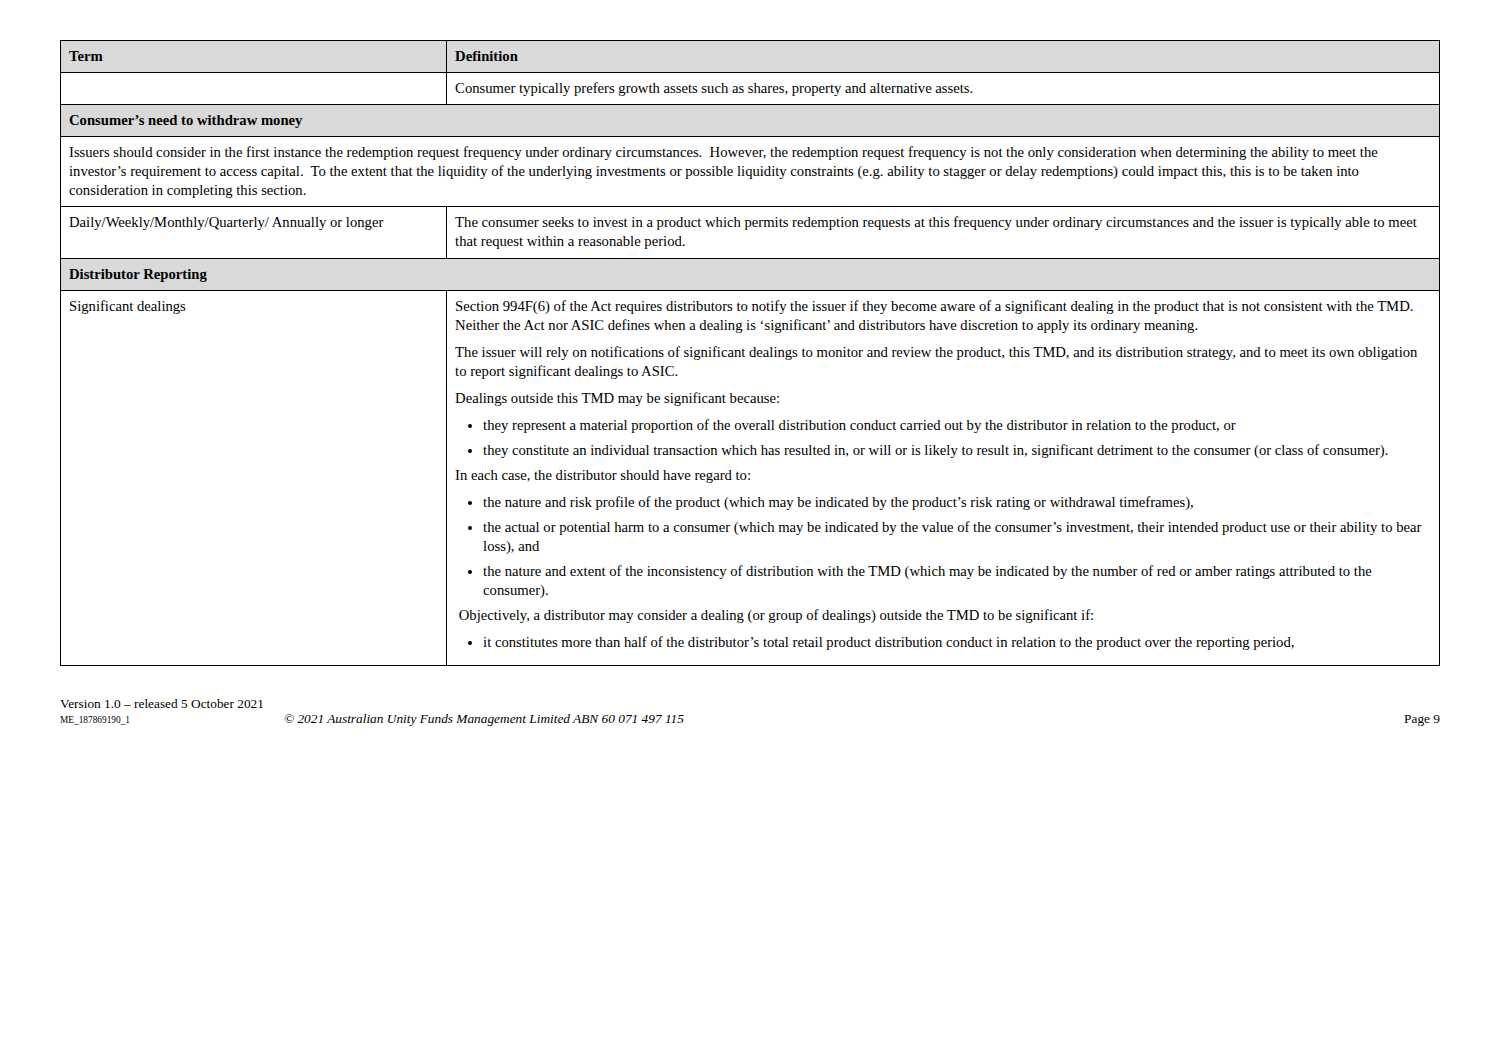| Term | Definition |
| --- | --- |
| | Consumer typically prefers growth assets such as shares, property and alternative assets. |
| Consumer’s need to withdraw money |
| Issuers should consider in the first instance the redemption request frequency under ordinary circumstances. However, the redemption request frequency is not the only consideration when determining the ability to meet the investor’s requirement to access capital. To the extent that the liquidity of the underlying investments or possible liquidity constraints (e.g. ability to stagger or delay redemptions) could impact this, this is to be taken into consideration in completing this section. |
| Daily/Weekly/Monthly/Quarterly/ Annually or longer | The consumer seeks to invest in a product which permits redemption requests at this frequency under ordinary circumstances and the issuer is typically able to meet that request within a reasonable period. |
| Distributor Reporting |
| Significant dealings | Section 994F(6) of the Act requires distributors to notify the issuer if they become aware of a significant dealing in the product that is not consistent with the TMD. Neither the Act nor ASIC defines when a dealing is ‘significant’ and distributors have discretion to apply its ordinary meaning. The issuer will rely on notifications of significant dealings to monitor and review the product, this TMD, and its distribution strategy, and to meet its own obligation to report significant dealings to ASIC. Dealings outside this TMD may be significant because: they represent a material proportion of the overall distribution conduct carried out by the distributor in relation to the product, or they constitute an individual transaction which has resulted in, or will or is likely to result in, significant detriment to the consumer (or class of consumer). In each case, the distributor should have regard to: the nature and risk profile of the product (which may be indicated by the product’s risk rating or withdrawal timeframes), the actual or potential harm to a consumer (which may be indicated by the value of the consumer’s investment, their intended product use or their ability to bear loss), and the nature and extent of the inconsistency of distribution with the TMD (which may be indicated by the number of red or amber ratings attributed to the consumer). Objectively, a distributor may consider a dealing (or group of dealings) outside the TMD to be significant if: it constitutes more than half of the distributor’s total retail product distribution conduct in relation to the product over the reporting period, |
Version 1.0 – released 5 October 2021
ME_187869190_1
© 2021 Australian Unity Funds Management Limited ABN 60 071 497 115
Page 9